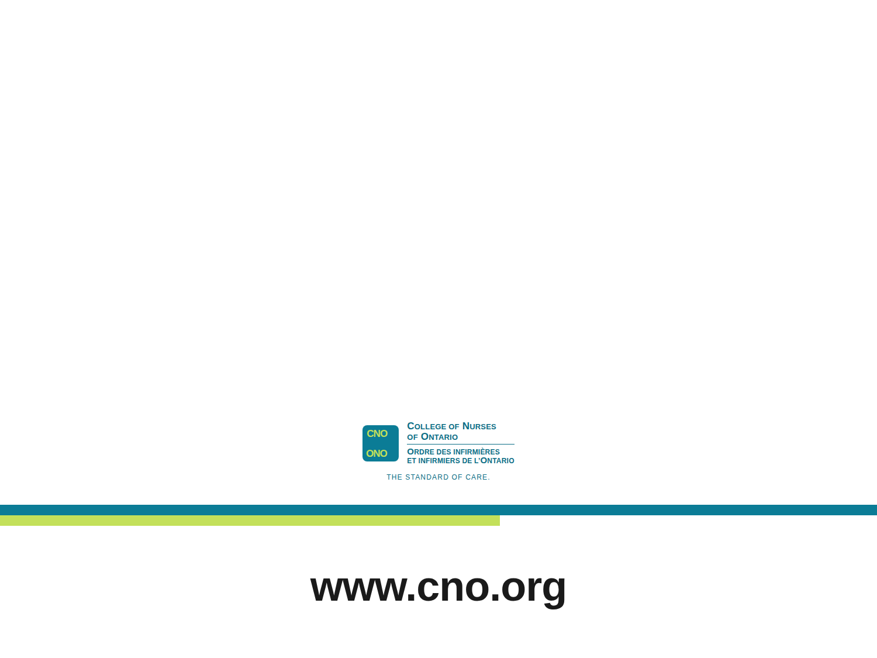CNO ONO
COLLEGE OF NURSES
OF ONTARIO
ORDRE DES INFIRMIÈRES
ET INFIRMIERS DE L’ONTARIO
The Standard of Care.
www.cno.org